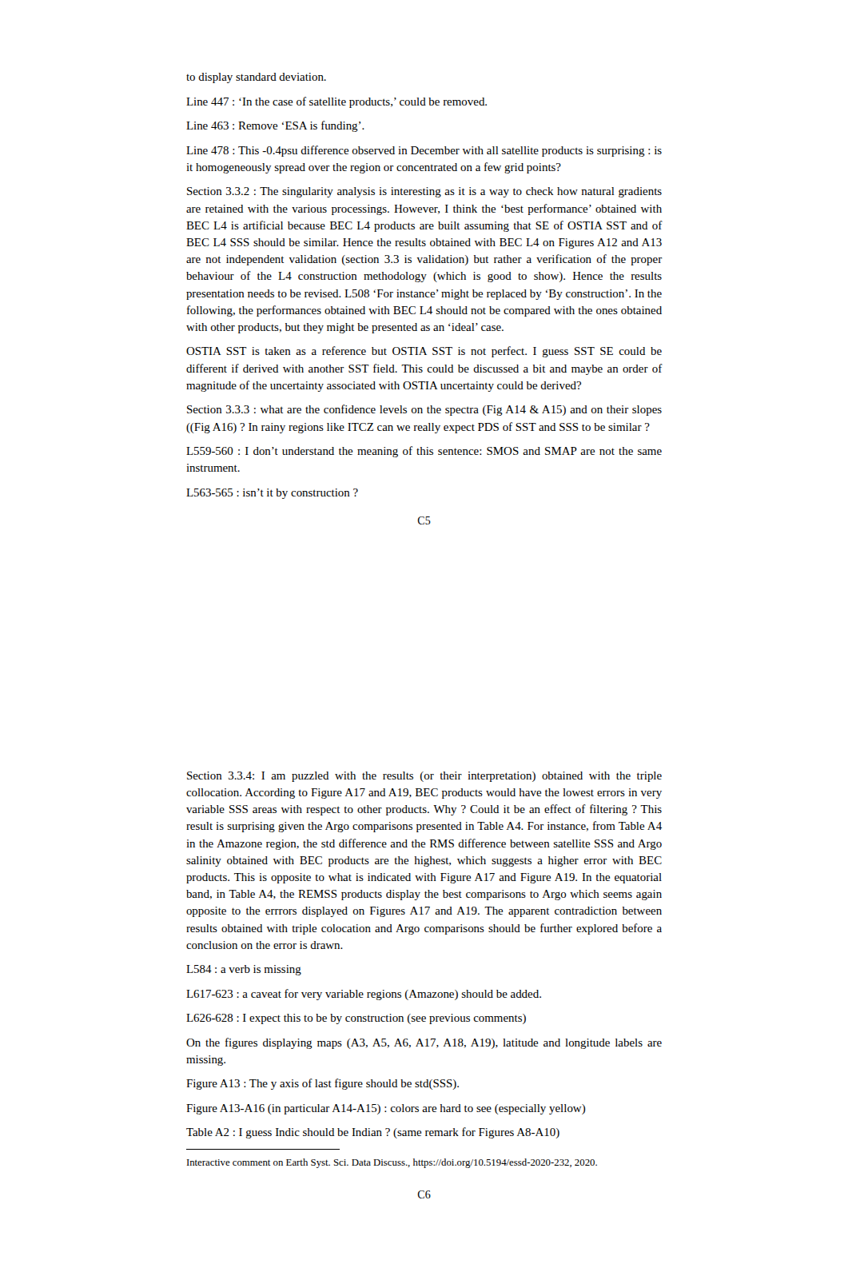to display standard deviation.
Line 447 : ‘In the case of satellite products,’ could be removed.
Line 463 : Remove ‘ESA is funding’.
Line 478 : This -0.4psu difference observed in December with all satellite products is surprising : is it homogeneously spread over the region or concentrated on a few grid points?
Section 3.3.2 : The singularity analysis is interesting as it is a way to check how natural gradients are retained with the various processings. However, I think the ‘best performance’ obtained with BEC L4 is artificial because BEC L4 products are built assuming that SE of OSTIA SST and of BEC L4 SSS should be similar. Hence the results obtained with BEC L4 on Figures A12 and A13 are not independent validation (section 3.3 is validation) but rather a verification of the proper behaviour of the L4 construction methodology (which is good to show). Hence the results presentation needs to be revised. L508 ‘For instance’ might be replaced by ‘By construction’. In the following, the performances obtained with BEC L4 should not be compared with the ones obtained with other products, but they might be presented as an ‘ideal’ case.
OSTIA SST is taken as a reference but OSTIA SST is not perfect. I guess SST SE could be different if derived with another SST field. This could be discussed a bit and maybe an order of magnitude of the uncertainty associated with OSTIA uncertainty could be derived?
Section 3.3.3 : what are the confidence levels on the spectra (Fig A14 & A15) and on their slopes ((Fig A16) ? In rainy regions like ITCZ can we really expect PDS of SST and SSS to be similar ?
L559-560 : I don’t understand the meaning of this sentence: SMOS and SMAP are not the same instrument.
L563-565 : isn’t it by construction ?
C5
Section 3.3.4: I am puzzled with the results (or their interpretation) obtained with the triple collocation. According to Figure A17 and A19, BEC products would have the lowest errors in very variable SSS areas with respect to other products. Why ? Could it be an effect of filtering ? This result is surprising given the Argo comparisons presented in Table A4. For instance, from Table A4 in the Amazone region, the std difference and the RMS difference between satellite SSS and Argo salinity obtained with BEC products are the highest, which suggests a higher error with BEC products. This is opposite to what is indicated with Figure A17 and Figure A19. In the equatorial band, in Table A4, the REMSS products display the best comparisons to Argo which seems again opposite to the errrors displayed on Figures A17 and A19. The apparent contradiction between results obtained with triple colocation and Argo comparisons should be further explored before a conclusion on the error is drawn.
L584 : a verb is missing
L617-623 : a caveat for very variable regions (Amazone) should be added.
L626-628 : I expect this to be by construction (see previous comments)
On the figures displaying maps (A3, A5, A6, A17, A18, A19), latitude and longitude labels are missing.
Figure A13 : The y axis of last figure should be std(SSS).
Figure A13-A16 (in particular A14-A15) : colors are hard to see (especially yellow)
Table A2 : I guess Indic should be Indian ? (same remark for Figures A8-A10)
Interactive comment on Earth Syst. Sci. Data Discuss., https://doi.org/10.5194/essd-2020-232, 2020.
C6